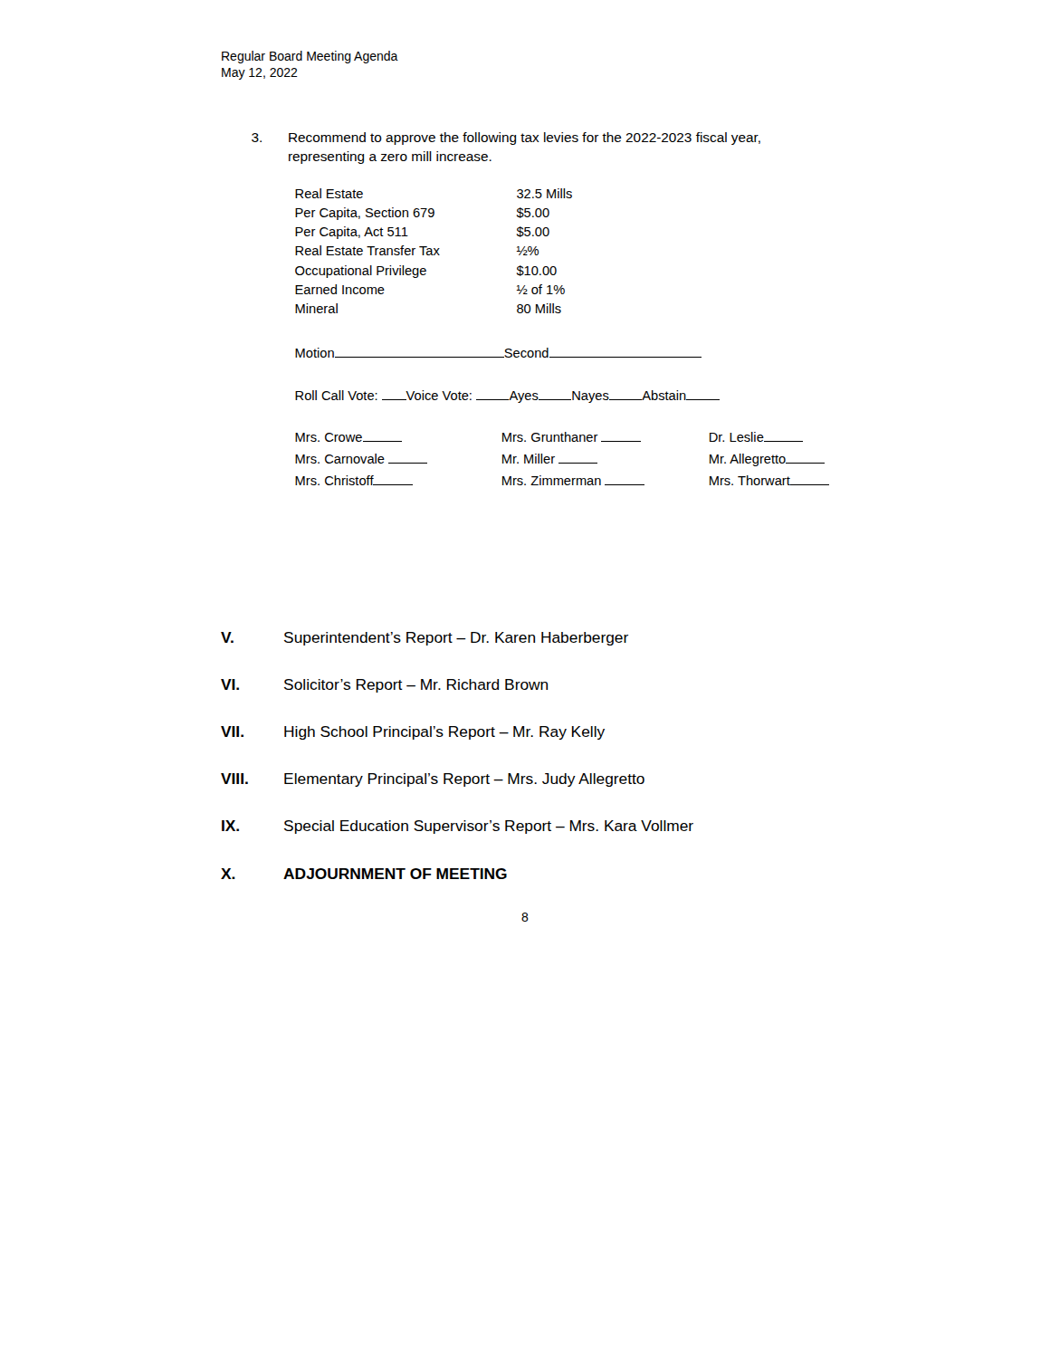Regular Board Meeting Agenda
May 12, 2022
3.
Recommend to approve the following tax levies for the 2022-2023 fiscal year, representing a zero mill increase.
| Real Estate | 32.5 Mills |
| Per Capita, Section 679 | $5.00 |
| Per Capita, Act 511 | $5.00 |
| Real Estate Transfer Tax | ½% |
| Occupational Privilege | $10.00 |
| Earned Income | ½ of 1% |
| Mineral | 80 Mills |
Motion Second
Roll Call Vote: Voice Vote: Ayes Nayes Abstain
| Mrs. Crowe | Mrs. Grunthaner | Dr. Leslie |
| Mrs. Carnovale | Mr. Miller | Mr. Allegretto |
| Mrs. Christoff | Mrs. Zimmerman | Mrs. Thorwart |
V.
Superintendent’s Report – Dr. Karen Haberberger
VI.
Solicitor’s Report – Mr. Richard Brown
VII.
High School Principal’s Report – Mr. Ray Kelly
VIII.
Elementary Principal’s Report – Mrs. Judy Allegretto
IX.
Special Education Supervisor’s Report – Mrs. Kara Vollmer
X.
ADJOURNMENT OF MEETING
8